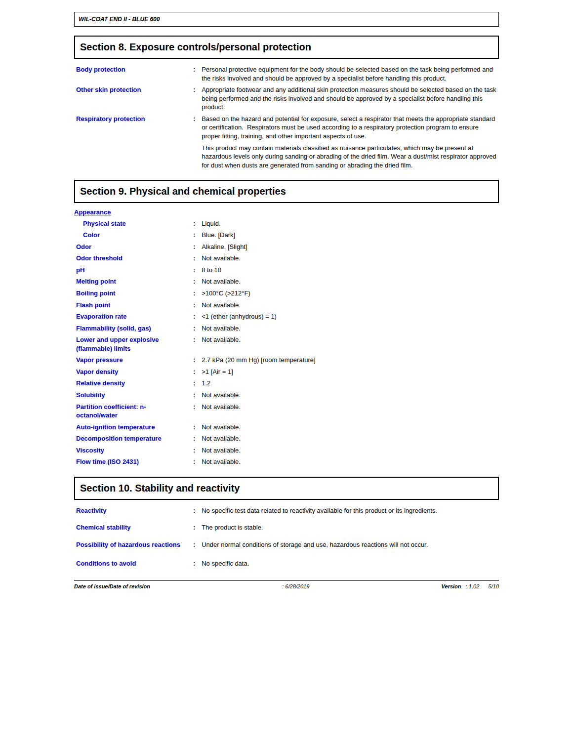WIL-COAT END II - BLUE 600
Section 8. Exposure controls/personal protection
| Body protection | : | Personal protective equipment for the body should be selected based on the task being performed and the risks involved and should be approved by a specialist before handling this product. |
| Other skin protection | : | Appropriate footwear and any additional skin protection measures should be selected based on the task being performed and the risks involved and should be approved by a specialist before handling this product. |
| Respiratory protection | : | Based on the hazard and potential for exposure, select a respirator that meets the appropriate standard or certification. Respirators must be used according to a respiratory protection program to ensure proper fitting, training, and other important aspects of use. |
| | | This product may contain materials classified as nuisance particulates, which may be present at hazardous levels only during sanding or abrading of the dried film. Wear a dust/mist respirator approved for dust when dusts are generated from sanding or abrading the dried film. |
Section 9. Physical and chemical properties
Appearance
| Physical state | : | Liquid. |
| Color | : | Blue. [Dark] |
| Odor | : | Alkaline. [Slight] |
| Odor threshold | : | Not available. |
| pH | : | 8 to 10 |
| Melting point | : | Not available. |
| Boiling point | : | >100°C (>212°F) |
| Flash point | : | Not available. |
| Evaporation rate | : | <1 (ether (anhydrous) = 1) |
| Flammability (solid, gas) | : | Not available. |
| Lower and upper explosive (flammable) limits | : | Not available. |
| Vapor pressure | : | 2.7 kPa (20 mm Hg) [room temperature] |
| Vapor density | : | >1 [Air = 1] |
| Relative density | : | 1.2 |
| Solubility | : | Not available. |
| Partition coefficient: n-octanol/water | : | Not available. |
| Auto-ignition temperature | : | Not available. |
| Decomposition temperature | : | Not available. |
| Viscosity | : | Not available. |
| Flow time (ISO 2431) | : | Not available. |
Section 10. Stability and reactivity
| Reactivity | : | No specific test data related to reactivity available for this product or its ingredients. |
| Chemical stability | : | The product is stable. |
| Possibility of hazardous reactions | : | Under normal conditions of storage and use, hazardous reactions will not occur. |
| Conditions to avoid | : | No specific data. |
Date of issue/Date of revision
: 6/28/2019
Version : 1.02 5/10